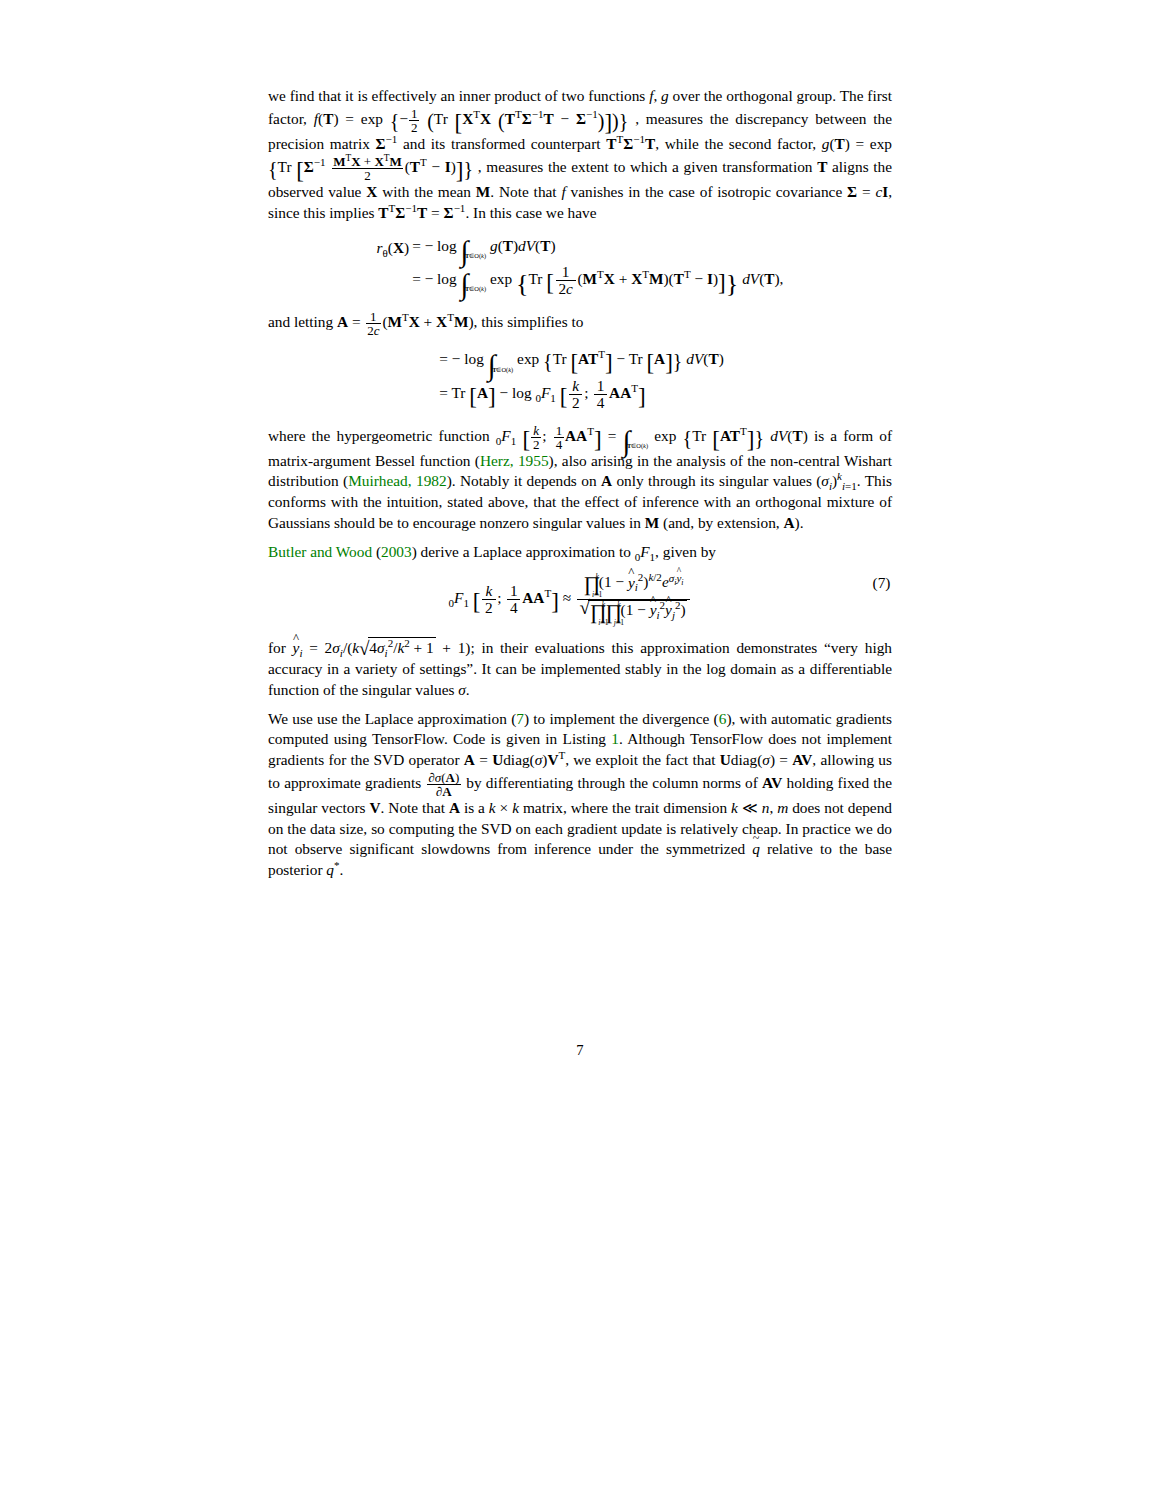we find that it is effectively an inner product of two functions f, g over the orthogonal group. The first factor, f(T) = exp {−12 (Tr [XTX (TTΣ−1T − Σ−1)])} , measures the discrepancy between the precision matrix Σ−1 and its transformed counterpart TTΣ−1T, while the second factor, g(T) = exp {Tr [Σ−1 MTX + XTM 2(TT − I)]} , measures the extent to which a given transformation T aligns the observed value X with the mean M. Note that f vanishes in the case of isotropic covariance Σ = cI, since this implies TTΣ−1T = Σ−1. In this case we have
| r θ ( X ) | = − log ∫ T ∈ O ( k ) g ( T ) dV ( T ) |
| | = − log ∫ T ∈ O ( k ) exp { Tr [ 1 2 c ( M T X + X T M )( T T − I ) ] } dV ( T ), |
and letting A = 12c(MTX + XTM), this simplifies to
| | = − log ∫ T ∈ O ( k ) exp { Tr [ AT T ] − Tr [ A ] } dV ( T ) |
| | = Tr [ A ] − log 0 F 1 [ k 2 ; 1 4 AA T ] |
where the hypergeometric function 0F1 [k 2; 14 AAT] = ∫T∈O(k) exp {Tr [ATT]} dV(T) is a form of matrix-argument Bessel function (Herz, 1955), also arising in the analysis of the non-central Wishart distribution (Muirhead, 1982). Notably it depends on A only through its singular values (σi)ki=1. This conforms with the intuition, stated above, that the effect of inference with an orthogonal mixture of Gaussians should be to encourage nonzero singular values in M (and, by extension, A).
Butler and Wood (2003) derive a Laplace approximation to 0F1, given by
(7) 0F1 [k 2; 14 AAT] ≈ ∏i=1 k(1 − yi2)k/2eσi yi∏i=1 k∏j=1 k(1 − yi2yj2)
for yi = 2σi/(k 4σi2/k2 + 1 + 1); in their evaluations this approximation demonstrates “very high accuracy in a variety of settings”. It can be implemented stably in the log domain as a differentiable function of the singular values σ.
We use use the Laplace approximation (7) to implement the divergence (6), with automatic gradients computed using TensorFlow. Code is given in Listing 1. Although TensorFlow does not implement gradients for the SVD operator A = Udiag(σ)VT, we exploit the fact that Udiag(σ) = AV, allowing us to approximate gradients ∂σ(A)∂A by differentiating through the column norms of AV holding fixed the singular vectors V. Note that A is a k × k matrix, where the trait dimension k ≪ n, m does not depend on the data size, so computing the SVD on each gradient update is relatively cheap. In practice we do not observe significant slowdowns from inference under the symmetrized q relative to the base posterior q*.
7